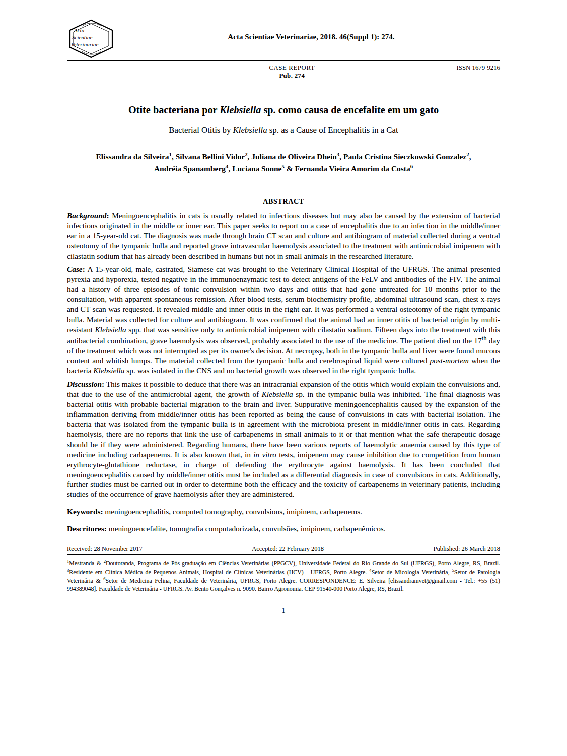Acta Scientiae Veterinariae
Acta Scientiae Veterinariae, 2018. 46(Suppl 1): 274.
CASE REPORT Pub. 274
ISSN 1679-9216
Otite bacteriana por Klebsiella sp. como causa de encefalite em um gato
Bacterial Otitis by Klebsiella sp. as a Cause of Encephalitis in a Cat
Elissandra da Silveira1, Silvana Bellini Vidor2, Juliana de Oliveira Dhein3, Paula Cristina Sieczkowski Gonzalez2,
Andréia Spanamberg4, Luciana Sonne5 & Fernanda Vieira Amorim da Costa6
ABSTRACT
Background: Meningoencephalitis in cats is usually related to infectious diseases but may also be caused by the extension of bacterial infections originated in the middle or inner ear. This paper seeks to report on a case of encephalitis due to an infection in the middle/inner ear in a 15-year-old cat. The diagnosis was made through brain CT scan and culture and antibiogram of material collected during a ventral osteotomy of the tympanic bulla and reported grave intravascular haemolysis associated to the treatment with antimicrobial imipenem with cilastatin sodium that has already been described in humans but not in small animals in the researched literature.
Case: A 15-year-old, male, castrated, Siamese cat was brought to the Veterinary Clinical Hospital of the UFRGS. The animal presented pyrexia and hyporexia, tested negative in the immunoenzymatic test to detect antigens of the FeLV and antibodies of the FIV. The animal had a history of three episodes of tonic convulsion within two days and otitis that had gone untreated for 10 months prior to the consultation, with apparent spontaneous remission. After blood tests, serum biochemistry profile, abdominal ultrasound scan, chest x-rays and CT scan was requested. It revealed middle and inner otitis in the right ear. It was performed a ventral osteotomy of the right tympanic bulla. Material was collected for culture and antibiogram. It was confirmed that the animal had an inner otitis of bacterial origin by multi-resistant Klebsiella spp. that was sensitive only to antimicrobial imipenem with cilastatin sodium. Fifteen days into the treatment with this antibacterial combination, grave haemolysis was observed, probably associated to the use of the medicine. The patient died on the 17th day of the treatment which was not interrupted as per its owner's decision. At necropsy, both in the tympanic bulla and liver were found mucous content and whitish lumps. The material collected from the tympanic bulla and cerebrospinal liquid were cultured post-mortem when the bacteria Klebsiella sp. was isolated in the CNS and no bacterial growth was observed in the right tympanic bulla.
Discussion: This makes it possible to deduce that there was an intracranial expansion of the otitis which would explain the convulsions and, that due to the use of the antimicrobial agent, the growth of Klebsiella sp. in the tympanic bulla was inhibited. The final diagnosis was bacterial otitis with probable bacterial migration to the brain and liver. Suppurative meningoencephalitis caused by the expansion of the inflammation deriving from middle/inner otitis has been reported as being the cause of convulsions in cats with bacterial isolation. The bacteria that was isolated from the tympanic bulla is in agreement with the microbiota present in middle/inner otitis in cats. Regarding haemolysis, there are no reports that link the use of carbapenems in small animals to it or that mention what the safe therapeutic dosage should be if they were administered. Regarding humans, there have been various reports of haemolytic anaemia caused by this type of medicine including carbapenems. It is also known that, in in vitro tests, imipenem may cause inhibition due to competition from human erythrocyte-glutathione reductase, in charge of defending the erythrocyte against haemolysis. It has been concluded that meningoencephalitis caused by middle/inner otitis must be included as a differential diagnosis in case of convulsions in cats. Additionally, further studies must be carried out in order to determine both the efficacy and the toxicity of carbapenems in veterinary patients, including studies of the occurrence of grave haemolysis after they are administered.
Keywords: meningoencephalitis, computed tomography, convulsions, imipinem, carbapenems.
Descritores: meningoencefalite, tomografia computadorizada, convulsões, imipinem, carbapenêmicos.
Received: 28 November 2017 Accepted: 22 February 2018 Published: 26 March 2018
1Mestranda & 2Doutoranda, Programa de Pós-graduação em Ciências Veterinárias (PPGCV), Universidade Federal do Rio Grande do Sul (UFRGS), Porto Alegre, RS, Brazil. 3Residente em Clínica Médica de Pequenos Animais, Hospital de Clínicas Veterinárias (HCV) - UFRGS, Porto Alegre. 4Setor de Micologia Veterinária, 5Setor de Patologia Veterinária & 6Setor de Medicina Felina, Faculdade de Veterinária, UFRGS, Porto Alegre. CORRESPONDENCE: E. Silveira [elissandramvet@gmail.com - Tel.: +55 (51) 994389048]. Faculdade de Veterinária - UFRGS. Av. Bento Gonçalves n. 9090. Bairro Agronomia. CEP 91540-000 Porto Alegre, RS, Brazil.
1